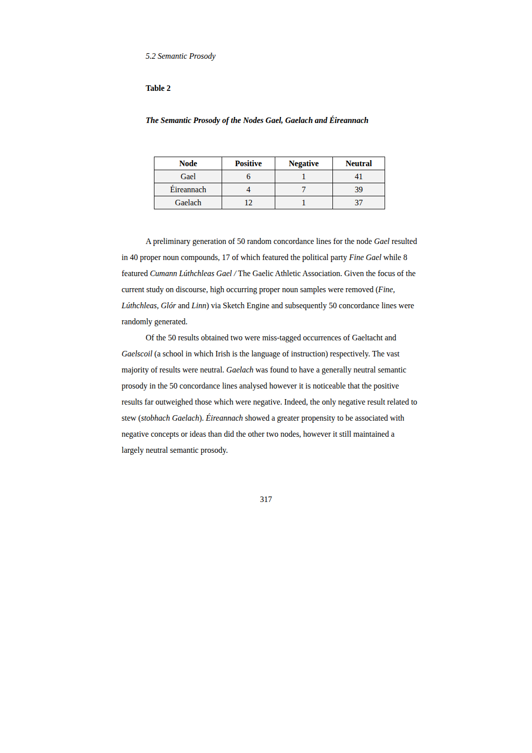5.2 Semantic Prosody
Table 2
The Semantic Prosody of the Nodes Gael, Gaelach and Éireannach
| Node | Positive | Negative | Neutral |
| --- | --- | --- | --- |
| Gael | 6 | 1 | 41 |
| Éireannach | 4 | 7 | 39 |
| Gaelach | 12 | 1 | 37 |
A preliminary generation of 50 random concordance lines for the node Gael resulted in 40 proper noun compounds, 17 of which featured the political party Fine Gael while 8 featured Cumann Lúthchleas Gael / The Gaelic Athletic Association. Given the focus of the current study on discourse, high occurring proper noun samples were removed (Fine, Lúthchleas, Glór and Linn) via Sketch Engine and subsequently 50 concordance lines were randomly generated.
Of the 50 results obtained two were miss-tagged occurrences of Gaeltacht and Gaelscoil (a school in which Irish is the language of instruction) respectively. The vast majority of results were neutral. Gaelach was found to have a generally neutral semantic prosody in the 50 concordance lines analysed however it is noticeable that the positive results far outweighed those which were negative. Indeed, the only negative result related to stew (stobhach Gaelach). Éireannach showed a greater propensity to be associated with negative concepts or ideas than did the other two nodes, however it still maintained a largely neutral semantic prosody.
317